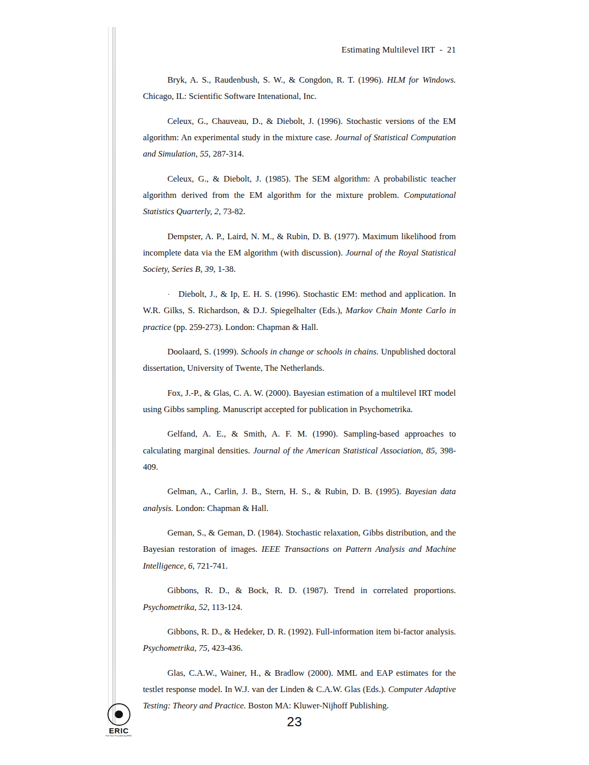Estimating Multilevel IRT - 21
Bryk, A. S., Raudenbush, S. W., & Congdon, R. T. (1996). HLM for Windows. Chicago, IL: Scientific Software Intenational, Inc.
Celeux, G., Chauveau, D., & Diebolt, J. (1996). Stochastic versions of the EM algorithm: An experimental study in the mixture case. Journal of Statistical Computation and Simulation, 55, 287-314.
Celeux, G., & Diebolt, J. (1985). The SEM algorithm: A probabilistic teacher algorithm derived from the EM algorithm for the mixture problem. Computational Statistics Quarterly, 2, 73-82.
Dempster, A. P., Laird, N. M., & Rubin, D. B. (1977). Maximum likelihood from incomplete data via the EM algorithm (with discussion). Journal of the Royal Statistical Society, Series B, 39, 1-38.
·Diebolt, J., & Ip, E. H. S. (1996). Stochastic EM: method and application. In W.R. Gilks, S. Richardson, & D.J. Spiegelhalter (Eds.), Markov Chain Monte Carlo in practice (pp. 259-273). London: Chapman & Hall.
Doolaard, S. (1999). Schools in change or schools in chains. Unpublished doctoral dissertation, University of Twente, The Netherlands.
Fox, J.-P., & Glas, C. A. W. (2000). Bayesian estimation of a multilevel IRT model using Gibbs sampling. Manuscript accepted for publication in Psychometrika.
Gelfand, A. E., & Smith, A. F. M. (1990). Sampling-based approaches to calculating marginal densities. Journal of the American Statistical Association, 85, 398-409.
Gelman, A., Carlin, J. B., Stern, H. S., & Rubin, D. B. (1995). Bayesian data analysis. London: Chapman & Hall.
Geman, S., & Geman, D. (1984). Stochastic relaxation, Gibbs distribution, and the Bayesian restoration of images. IEEE Transactions on Pattern Analysis and Machine Intelligence, 6, 721-741.
Gibbons, R. D., & Bock, R. D. (1987). Trend in correlated proportions. Psychometrika, 52, 113-124.
Gibbons, R. D., & Hedeker, D. R. (1992). Full-information item bi-factor analysis. Psychometrika, 75, 423-436.
Glas, C.A.W., Wainer, H., & Bradlow (2000). MML and EAP estimates for the testlet response model. In W.J. van der Linden & C.A.W. Glas (Eds.). Computer Adaptive Testing: Theory and Practice. Boston MA: Kluwer-Nijhoff Publishing.
23
ERIC
Full Text Provided by ERIC